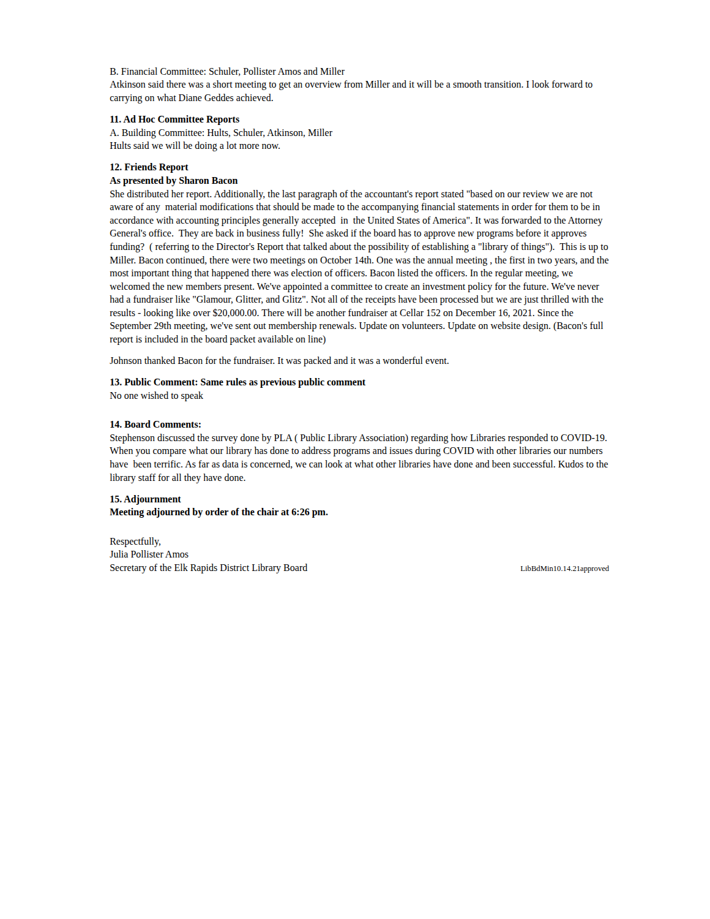B. Financial Committee: Schuler, Pollister Amos and Miller
Atkinson said there was a short meeting to get an overview from Miller and it will be a smooth transition. I look forward to carrying on what Diane Geddes achieved.
11. Ad Hoc Committee Reports
A. Building Committee: Hults, Schuler, Atkinson, Miller
Hults said we will be doing a lot more now.
12. Friends Report
As presented by Sharon Bacon
She distributed her report. Additionally, the last paragraph of the accountant's report stated "based on our review we are not aware of any material modifications that should be made to the accompanying financial statements in order for them to be in accordance with accounting principles generally accepted in the United States of America". It was forwarded to the Attorney General's office. They are back in business fully! She asked if the board has to approve new programs before it approves funding? ( referring to the Director's Report that talked about the possibility of establishing a "library of things"). This is up to Miller. Bacon continued, there were two meetings on October 14th. One was the annual meeting , the first in two years, and the most important thing that happened there was election of officers. Bacon listed the officers. In the regular meeting, we welcomed the new members present. We've appointed a committee to create an investment policy for the future. We've never had a fundraiser like "Glamour, Glitter, and Glitz". Not all of the receipts have been processed but we are just thrilled with the results - looking like over $20,000.00. There will be another fundraiser at Cellar 152 on December 16, 2021. Since the September 29th meeting, we've sent out membership renewals. Update on volunteers. Update on website design. (Bacon's full report is included in the board packet available on line)
Johnson thanked Bacon for the fundraiser. It was packed and it was a wonderful event.
13. Public Comment: Same rules as previous public comment
No one wished to speak
14. Board Comments:
Stephenson discussed the survey done by PLA ( Public Library Association) regarding how Libraries responded to COVID-19. When you compare what our library has done to address programs and issues during COVID with other libraries our numbers have been terrific. As far as data is concerned, we can look at what other libraries have done and been successful. Kudos to the library staff for all they have done.
15. Adjournment
Meeting adjourned by order of the chair at 6:26 pm.
Respectfully,
Julia Pollister Amos
Secretary of the Elk Rapids District Library Board LibBdMin10.14.21approved